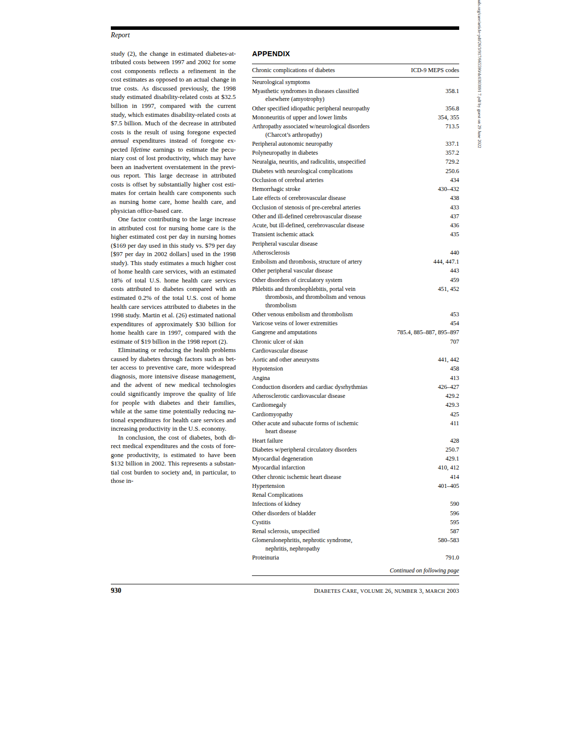Report
study (2), the change in estimated diabetes-attributed costs between 1997 and 2002 for some cost components reflects a refinement in the cost estimates as opposed to an actual change in true costs. As discussed previously, the 1998 study estimated disability-related costs at $32.5 billion in 1997, compared with the current study, which estimates disability-related costs at $7.5 billion. Much of the decrease in attributed costs is the result of using foregone expected annual expenditures instead of foregone expected lifetime earnings to estimate the pecuniary cost of lost productivity, which may have been an inadvertent overstatement in the previous report. This large decrease in attributed costs is offset by substantially higher cost estimates for certain health care components such as nursing home care, home health care, and physician office-based care.
One factor contributing to the large increase in attributed cost for nursing home care is the higher estimated cost per day in nursing homes ($169 per day used in this study vs. $79 per day [$97 per day in 2002 dollars] used in the 1998 study). This study estimates a much higher cost of home health care services, with an estimated 18% of total U.S. home health care services costs attributed to diabetes compared with an estimated 0.2% of the total U.S. cost of home health care services attributed to diabetes in the 1998 study. Martin et al. (26) estimated national expenditures of approximately $30 billion for home health care in 1997, compared with the estimate of $19 billion in the 1998 report (2).
Eliminating or reducing the health problems caused by diabetes through factors such as better access to preventive care, more widespread diagnosis, more intensive disease management, and the advent of new medical technologies could significantly improve the quality of life for people with diabetes and their families, while at the same time potentially reducing national expenditures for health care services and increasing productivity in the U.S. economy.
In conclusion, the cost of diabetes, both direct medical expenditures and the costs of foregone productivity, is estimated to have been $132 billion in 2002. This represents a substantial cost burden to society and, in particular, to those in-
APPENDIX
| Chronic complications of diabetes | ICD-9 MEPS codes |
| --- | --- |
| Neurological symptoms | |
| Myasthetic syndromes in diseases classified elsewhere (amyotrophy) | 358.1 |
| Other specified idiopathic peripheral neuropathy | 356.8 |
| Mononeuritis of upper and lower limbs | 354, 355 |
| Arthropathy associated w/neurological disorders (Charcot’s arthropathy) | 713.5 |
| Peripheral autonomic neuropathy | 337.1 |
| Polyneuropathy in diabetes | 357.2 |
| Neuralgia, neuritis, and radiculitis, unspecified | 729.2 |
| Diabetes with neurological complications | 250.6 |
| Occlusion of cerebral arteries | 434 |
| Hemorrhagic stroke | 430–432 |
| Late effects of cerebrovascular disease | 438 |
| Occlusion of stenosis of pre-cerebral arteries | 433 |
| Other and ill-defined cerebrovascular disease | 437 |
| Acute, but ill-defined, cerebrovascular disease | 436 |
| Transient ischemic attack | 435 |
| Peripheral vascular disease | |
| Atherosclerosis | 440 |
| Embolism and thrombosis, structure of artery | 444, 447.1 |
| Other peripheral vascular disease | 443 |
| Other disorders of circulatory system | 459 |
| Phlebitis and thrombophlebitis, portal vein thrombosis, and thrombolism and venous thrombolism | 451, 452 |
| Other venous embolism and thrombolism | 453 |
| Varicose veins of lower extremities | 454 |
| Gangrene and amputations | 785.4, 885–887, 895–897 |
| Chronic ulcer of skin | 707 |
| Cardiovascular disease | |
| Aortic and other aneurysms | 441, 442 |
| Hypotension | 458 |
| Angina | 413 |
| Conduction disorders and cardiac dysrhythmias | 426–427 |
| Atherosclerotic cardiovascular disease | 429.2 |
| Cardiomegaly | 429.3 |
| Cardiomyopathy | 425 |
| Other acute and subacute forms of ischemic heart disease | 411 |
| Heart failure | 428 |
| Diabetes w/peripheral circulatory disorders | 250.7 |
| Myocardial degeneration | 429.1 |
| Myocardial infarction | 410, 412 |
| Other chronic ischemic heart disease | 414 |
| Hypertension | 401–405 |
| Renal Complications | |
| Infections of kidney | 590 |
| Other disorders of bladder | 596 |
| Cystitis | 595 |
| Renal sclerosis, unspecified | 587 |
| Glomerulonephritis, nephrotic syndrome, nephritis, nephropathy | 580–583 |
| Proteinuria | 791.0 |
Continued on following page
930
DIABETES CARE, VOLUME 26, NUMBER 3, MARCH 2003
Downloaded from http://diabetesjournals.org/care/article-pdf/26/3/917/665590/dc0303091 7.pdf by guest on 29 June 2022